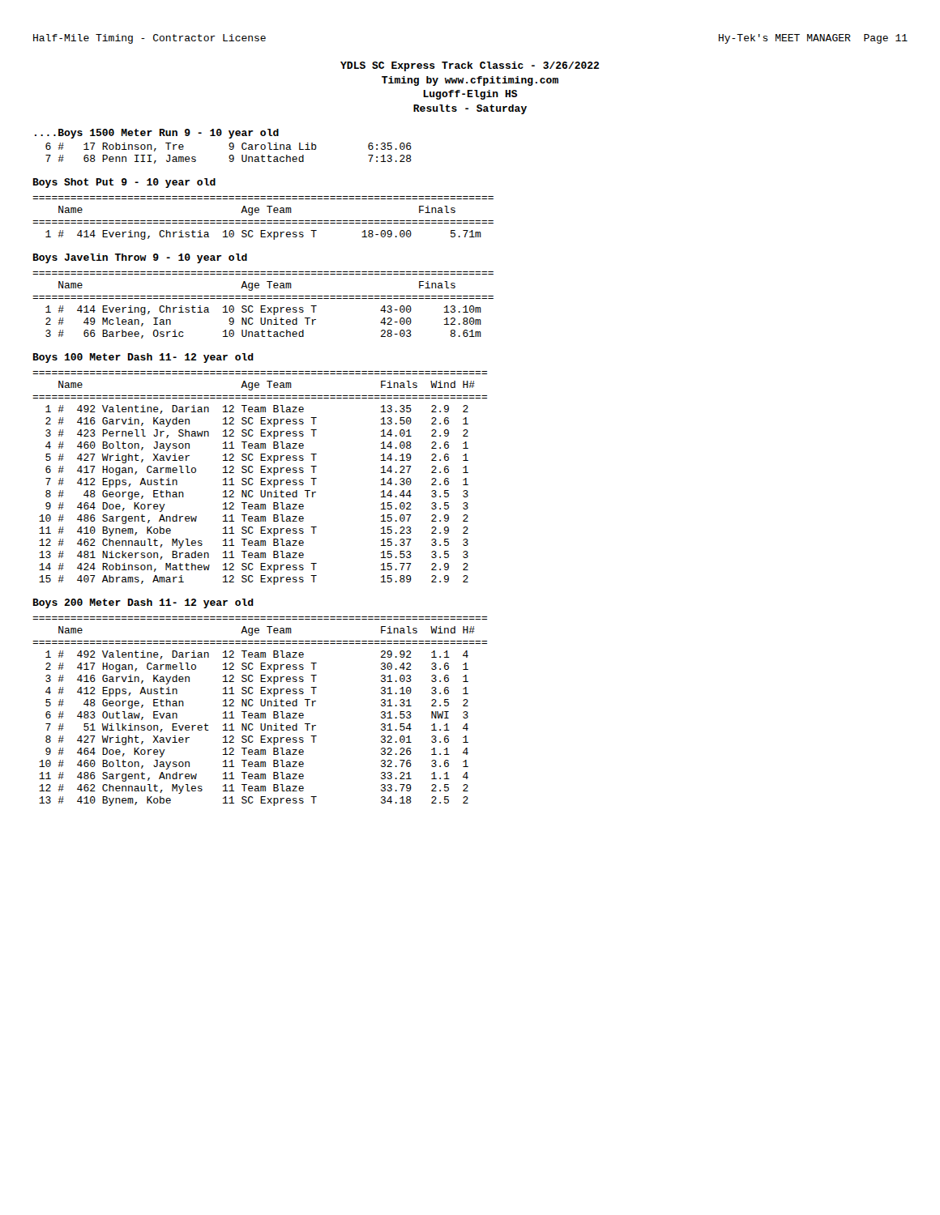Half-Mile Timing - Contractor License Hy-Tek's MEET MANAGER Page 11
YDLS SC Express Track Classic - 3/26/2022
Timing by www.cfpitiming.com
Lugoff-Elgin HS
Results - Saturday
....Boys 1500 Meter Run 9 - 10 year old
  6 #   17 Robinson, Tre       9 Carolina Lib        6:35.06
  7 #   68 Penn III, James     9 Unattached          7:13.28
Boys Shot Put 9 - 10 year old
=========================================================================
    Name                         Age Team                    Finals
=========================================================================
  1 #  414 Evering, Christia  10 SC Express T       18-09.00      5.71m
Boys Javelin Throw 9 - 10 year old
=========================================================================
    Name                         Age Team                    Finals
=========================================================================
  1 #  414 Evering, Christia  10 SC Express T          43-00     13.10m
  2 #   49 Mclean, Ian         9 NC United Tr          42-00     12.80m
  3 #   66 Barbee, Osric      10 Unattached            28-03      8.61m
Boys 100 Meter Dash 11- 12 year old
========================================================================
    Name                         Age Team              Finals  Wind H#
========================================================================
  1 #  492 Valentine, Darian  12 Team Blaze            13.35   2.9  2
  2 #  416 Garvin, Kayden     12 SC Express T          13.50   2.6  1
  3 #  423 Pernell Jr, Shawn  12 SC Express T          14.01   2.9  2
  4 #  460 Bolton, Jayson     11 Team Blaze            14.08   2.6  1
  5 #  427 Wright, Xavier     12 SC Express T          14.19   2.6  1
  6 #  417 Hogan, Carmello    12 SC Express T          14.27   2.6  1
  7 #  412 Epps, Austin       11 SC Express T          14.30   2.6  1
  8 #   48 George, Ethan      12 NC United Tr          14.44   3.5  3
  9 #  464 Doe, Korey         12 Team Blaze            15.02   3.5  3
 10 #  486 Sargent, Andrew    11 Team Blaze            15.07   2.9  2
 11 #  410 Bynem, Kobe        11 SC Express T          15.23   2.9  2
 12 #  462 Chennault, Myles   11 Team Blaze            15.37   3.5  3
 13 #  481 Nickerson, Braden  11 Team Blaze            15.53   3.5  3
 14 #  424 Robinson, Matthew  12 SC Express T          15.77   2.9  2
 15 #  407 Abrams, Amari      12 SC Express T          15.89   2.9  2
Boys 200 Meter Dash 11- 12 year old
========================================================================
    Name                         Age Team              Finals  Wind H#
========================================================================
  1 #  492 Valentine, Darian  12 Team Blaze            29.92   1.1  4
  2 #  417 Hogan, Carmello    12 SC Express T          30.42   3.6  1
  3 #  416 Garvin, Kayden     12 SC Express T          31.03   3.6  1
  4 #  412 Epps, Austin       11 SC Express T          31.10   3.6  1
  5 #   48 George, Ethan      12 NC United Tr          31.31   2.5  2
  6 #  483 Outlaw, Evan       11 Team Blaze            31.53   NWI  3
  7 #   51 Wilkinson, Everet  11 NC United Tr          31.54   1.1  4
  8 #  427 Wright, Xavier     12 SC Express T          32.01   3.6  1
  9 #  464 Doe, Korey         12 Team Blaze            32.26   1.1  4
 10 #  460 Bolton, Jayson     11 Team Blaze            32.76   3.6  1
 11 #  486 Sargent, Andrew    11 Team Blaze            33.21   1.1  4
 12 #  462 Chennault, Myles   11 Team Blaze            33.79   2.5  2
 13 #  410 Bynem, Kobe        11 SC Express T          34.18   2.5  2